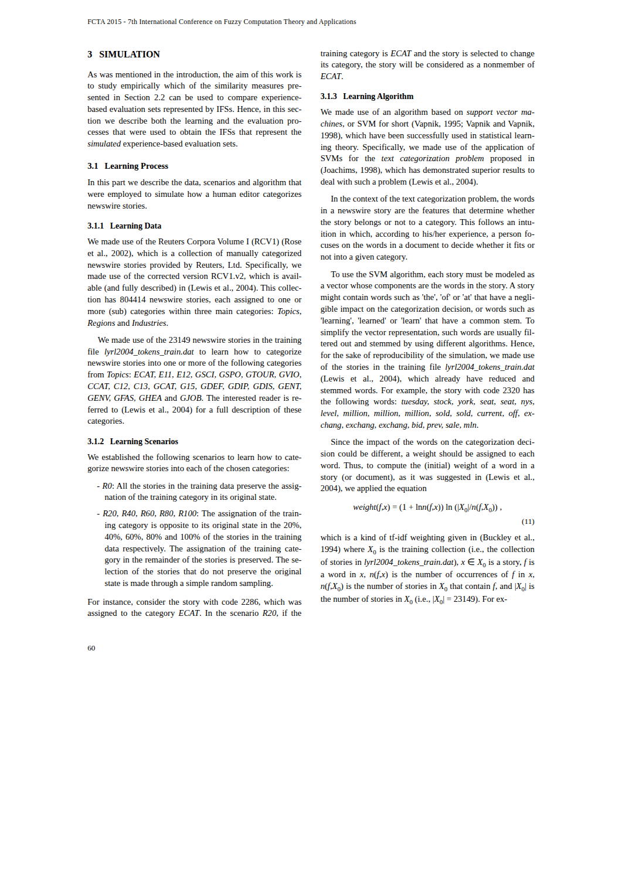FCTA 2015 - 7th International Conference on Fuzzy Computation Theory and Applications
3 SIMULATION
As was mentioned in the introduction, the aim of this work is to study empirically which of the similarity measures presented in Section 2.2 can be used to compare experience-based evaluation sets represented by IFSs. Hence, in this section we describe both the learning and the evaluation processes that were used to obtain the IFSs that represent the simulated experience-based evaluation sets.
3.1 Learning Process
In this part we describe the data, scenarios and algorithm that were employed to simulate how a human editor categorizes newswire stories.
3.1.1 Learning Data
We made use of the Reuters Corpora Volume I (RCV1) (Rose et al., 2002), which is a collection of manually categorized newswire stories provided by Reuters, Ltd. Specifically, we made use of the corrected version RCV1.v2, which is available (and fully described) in (Lewis et al., 2004). This collection has 804414 newswire stories, each assigned to one or more (sub) categories within three main categories: Topics, Regions and Industries.
We made use of the 23149 newswire stories in the training file lyrl2004_tokens_train.dat to learn how to categorize newswire stories into one or more of the following categories from Topics: ECAT, E11, E12, GSCI, GSPO, GTOUR, GVIO, CCAT, C12, C13, GCAT, G15, GDEF, GDIP, GDIS, GENT, GENV, GFAS, GHEA and GJOB. The interested reader is referred to (Lewis et al., 2004) for a full description of these categories.
3.1.2 Learning Scenarios
We established the following scenarios to learn how to categorize newswire stories into each of the chosen categories:
R0: All the stories in the training data preserve the assignation of the training category in its original state.
R20, R40, R60, R80, R100: The assignation of the training category is opposite to its original state in the 20%, 40%, 60%, 80% and 100% of the stories in the training data respectively. The assignation of the training category in the remainder of the stories is preserved. The selection of the stories that do not preserve the original state is made through a simple random sampling.
For instance, consider the story with code 2286, which was assigned to the category ECAT. In the scenario R20, if the training category is ECAT and the story is selected to change its category, the story will be considered as a nonmember of ECAT.
3.1.3 Learning Algorithm
We made use of an algorithm based on support vector machines, or SVM for short (Vapnik, 1995; Vapnik and Vapnik, 1998), which have been successfully used in statistical learning theory. Specifically, we made use of the application of SVMs for the text categorization problem proposed in (Joachims, 1998), which has demonstrated superior results to deal with such a problem (Lewis et al., 2004).
In the context of the text categorization problem, the words in a newswire story are the features that determine whether the story belongs or not to a category. This follows an intuition in which, according to his/her experience, a person focuses on the words in a document to decide whether it fits or not into a given category.
To use the SVM algorithm, each story must be modeled as a vector whose components are the words in the story. A story might contain words such as 'the', 'of' or 'at' that have a negligible impact on the categorization decision, or words such as 'learning', 'learned' or 'learn' that have a common stem. To simplify the vector representation, such words are usually filtered out and stemmed by using different algorithms. Hence, for the sake of reproducibility of the simulation, we made use of the stories in the training file lyrl2004_tokens_train.dat (Lewis et al., 2004), which already have reduced and stemmed words. For example, the story with code 2320 has the following words: tuesday, stock, york, seat, seat, nys, level, million, million, million, sold, sold, current, off, exchang, exchang, exchang, bid, prev, sale, mln.
Since the impact of the words on the categorization decision could be different, a weight should be assigned to each word. Thus, to compute the (initial) weight of a word in a story (or document), as it was suggested in (Lewis et al., 2004), we applied the equation
weight(f,x) = (1 + lnn(f,x)) ln (|X0|/n(f,X0)) ,
(11)
which is a kind of tf-idf weighting given in (Buckley et al., 1994) where X0 is the training collection (i.e., the collection of stories in lyrl2004_tokens_train.dat), x ∈ X0 is a story, f is a word in x, n(f,x) is the number of occurrences of f in x, n(f,X0) is the number of stories in X0 that contain f, and |X0| is the number of stories in X0 (i.e., |X0| = 23149). For ex-
60